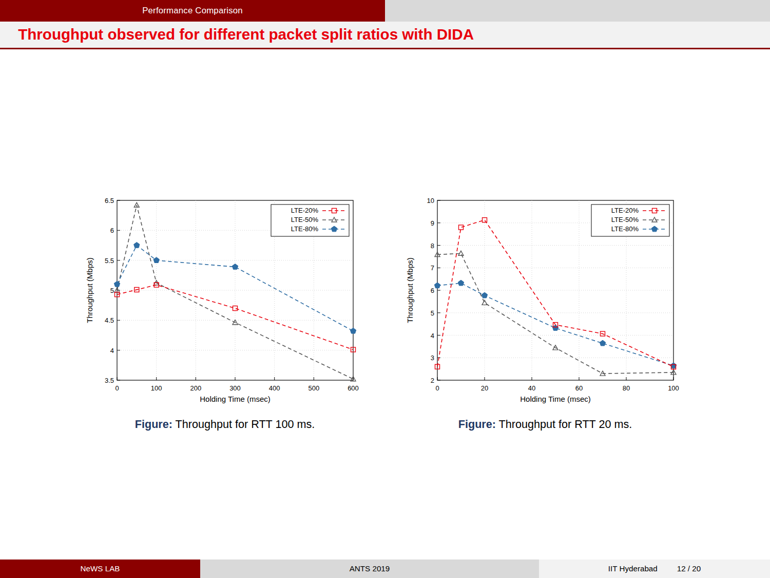Performance Comparison
Throughput observed for different packet split ratios with DIDA
3.5 4 4.5 5 5.5 6 6.5 0 100 200 300 400 500 600 Holding Time (msec) Throughput (Mbps) LTE-20% LTE-50% LTE-80%
Figure: Throughput for RTT 100 ms.
2 3 4 5 6 7 8 9 10 0 20 40 60 80 100 Holding Time (msec) Throughput (Mbps) LTE-20% LTE-50% LTE-80%
Figure: Throughput for RTT 20 ms.
NeWS LAB
ANTS 2019
IIT Hyderabad 12 / 20